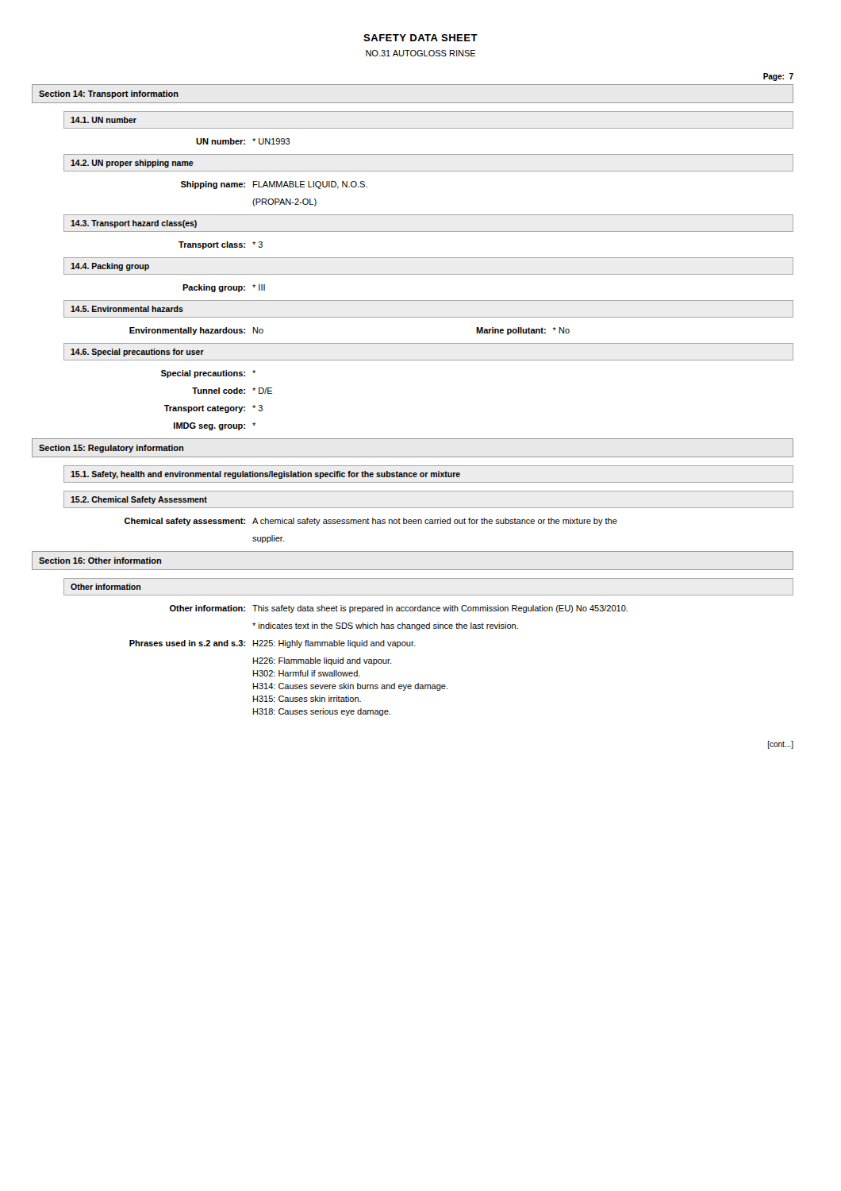SAFETY DATA SHEET
NO.31 AUTOGLOSS RINSE
Page: 7
Section 14: Transport information
14.1. UN number
UN number:
* UN1993
14.2. UN proper shipping name
Shipping name:
FLAMMABLE LIQUID, N.O.S.
(PROPAN-2-OL)
14.3. Transport hazard class(es)
Transport class:
* 3
14.4. Packing group
Packing group:
* III
14.5. Environmental hazards
Environmentally hazardous:
No
Marine pollutant:
* No
14.6. Special precautions for user
Special precautions:
*
Tunnel code:
* D/E
Transport category:
* 3
IMDG seg. group:
*
Section 15: Regulatory information
15.1. Safety, health and environmental regulations/legislation specific for the substance or mixture
15.2. Chemical Safety Assessment
Chemical safety assessment:
A chemical safety assessment has not been carried out for the substance or the mixture by the
supplier.
Section 16: Other information
Other information
Other information:
This safety data sheet is prepared in accordance with Commission Regulation (EU) No 453/2010.
* indicates text in the SDS which has changed since the last revision.
Phrases used in s.2 and s.3:
H225: Highly flammable liquid and vapour.
H226: Flammable liquid and vapour.
H302: Harmful if swallowed.
H314: Causes severe skin burns and eye damage.
H315: Causes skin irritation.
H318: Causes serious eye damage.
[cont...]